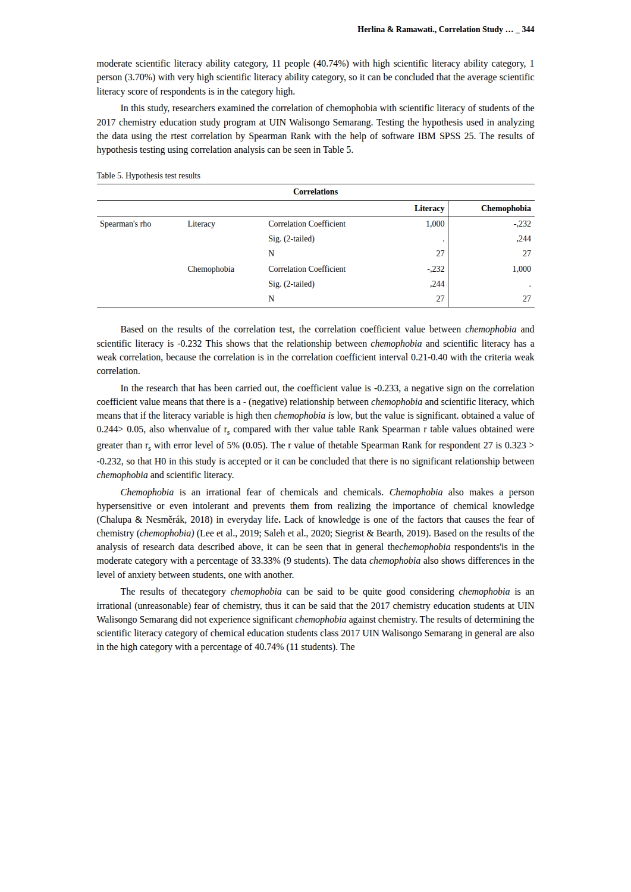Herlina & Ramawati., Correlation Study … _ 344
moderate scientific literacy ability category, 11 people (40.74%) with high scientific literacy ability category, 1 person (3.70%) with very high scientific literacy ability category, so it can be concluded that the average scientific literacy score of respondents is in the category high.
In this study, researchers examined the correlation of chemophobia with scientific literacy of students of the 2017 chemistry education study program at UIN Walisongo Semarang. Testing the hypothesis used in analyzing the data using the rtest correlation by Spearman Rank with the help of software IBM SPSS 25. The results of hypothesis testing using correlation analysis can be seen in Table 5.
Table 5. Hypothesis test results
Correlations
| | | | Literacy | Chemophobia |
| --- | --- | --- | --- | --- |
| Spearman's rho | Literacy | Correlation Coefficient | 1,000 | -,232 |
| | | Sig. (2-tailed) | . | ,244 |
| | | N | 27 | 27 |
| | Chemophobia | Correlation Coefficient | -,232 | 1,000 |
| | | Sig. (2-tailed) | ,244 | . |
| | | N | 27 | 27 |
Based on the results of the correlation test, the correlation coefficient value between chemophobia and scientific literacy is -0.232 This shows that the relationship between chemophobia and scientific literacy has a weak correlation, because the correlation is in the correlation coefficient interval 0.21-0.40 with the criteria weak correlation.
In the research that has been carried out, the coefficient value is -0.233, a negative sign on the correlation coefficient value means that there is a - (negative) relationship between chemophobia and scientific literacy, which means that if the literacy variable is high then chemophobia is low, but the value is significant. obtained a value of 0.244> 0.05, also whenvalue of rs compared with ther value table Rank Spearman r table values obtained were greater than rs with error level of 5% (0.05). The r value of thetable Spearman Rank for respondent 27 is 0.323 > -0.232, so that H0 in this study is accepted or it can be concluded that there is no significant relationship between chemophobia and scientific literacy.
Chemophobia is an irrational fear of chemicals and chemicals. Chemophobia also makes a person hypersensitive or even intolerant and prevents them from realizing the importance of chemical knowledge (Chalupa & Nesměrák, 2018) in everyday life. Lack of knowledge is one of the factors that causes the fear of chemistry (chemophobia) (Lee et al., 2019; Saleh et al., 2020; Siegrist & Bearth, 2019). Based on the results of the analysis of research data described above, it can be seen that in general thechemophobia respondents'is in the moderate category with a percentage of 33.33% (9 students). The data chemophobia also shows differences in the level of anxiety between students, one with another.
The results of thecategory chemophobia can be said to be quite good considering chemophobia is an irrational (unreasonable) fear of chemistry, thus it can be said that the 2017 chemistry education students at UIN Walisongo Semarang did not experience significant chemophobia against chemistry. The results of determining the scientific literacy category of chemical education students class 2017 UIN Walisongo Semarang in general are also in the high category with a percentage of 40.74% (11 students). The